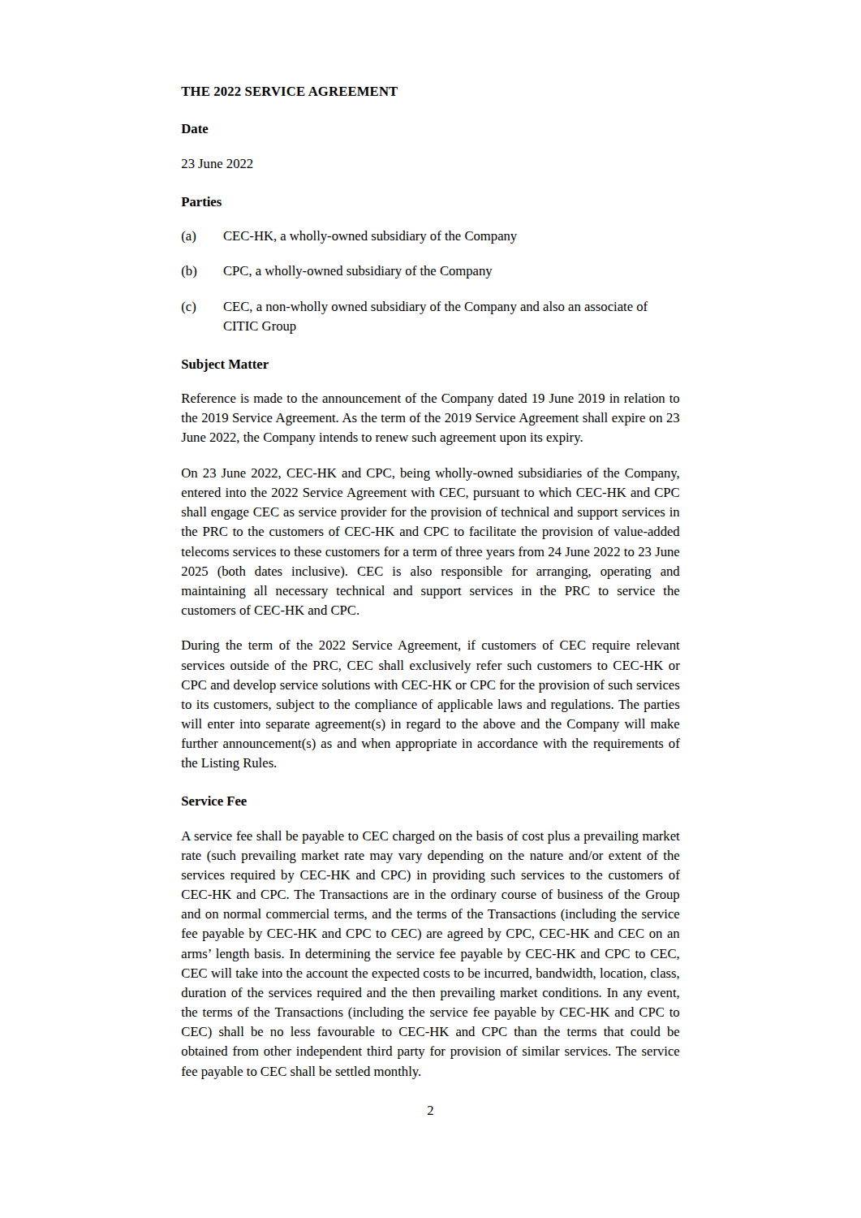THE 2022 SERVICE AGREEMENT
Date
23 June 2022
Parties
(a) CEC-HK, a wholly-owned subsidiary of the Company
(b) CPC, a wholly-owned subsidiary of the Company
(c) CEC, a non-wholly owned subsidiary of the Company and also an associate of CITIC Group
Subject Matter
Reference is made to the announcement of the Company dated 19 June 2019 in relation to the 2019 Service Agreement. As the term of the 2019 Service Agreement shall expire on 23 June 2022, the Company intends to renew such agreement upon its expiry.
On 23 June 2022, CEC-HK and CPC, being wholly-owned subsidiaries of the Company, entered into the 2022 Service Agreement with CEC, pursuant to which CEC-HK and CPC shall engage CEC as service provider for the provision of technical and support services in the PRC to the customers of CEC-HK and CPC to facilitate the provision of value-added telecoms services to these customers for a term of three years from 24 June 2022 to 23 June 2025 (both dates inclusive). CEC is also responsible for arranging, operating and maintaining all necessary technical and support services in the PRC to service the customers of CEC-HK and CPC.
During the term of the 2022 Service Agreement, if customers of CEC require relevant services outside of the PRC, CEC shall exclusively refer such customers to CEC-HK or CPC and develop service solutions with CEC-HK or CPC for the provision of such services to its customers, subject to the compliance of applicable laws and regulations. The parties will enter into separate agreement(s) in regard to the above and the Company will make further announcement(s) as and when appropriate in accordance with the requirements of the Listing Rules.
Service Fee
A service fee shall be payable to CEC charged on the basis of cost plus a prevailing market rate (such prevailing market rate may vary depending on the nature and/or extent of the services required by CEC-HK and CPC) in providing such services to the customers of CEC-HK and CPC. The Transactions are in the ordinary course of business of the Group and on normal commercial terms, and the terms of the Transactions (including the service fee payable by CEC-HK and CPC to CEC) are agreed by CPC, CEC-HK and CEC on an arms’ length basis. In determining the service fee payable by CEC-HK and CPC to CEC, CEC will take into the account the expected costs to be incurred, bandwidth, location, class, duration of the services required and the then prevailing market conditions. In any event, the terms of the Transactions (including the service fee payable by CEC-HK and CPC to CEC) shall be no less favourable to CEC-HK and CPC than the terms that could be obtained from other independent third party for provision of similar services. The service fee payable to CEC shall be settled monthly.
2